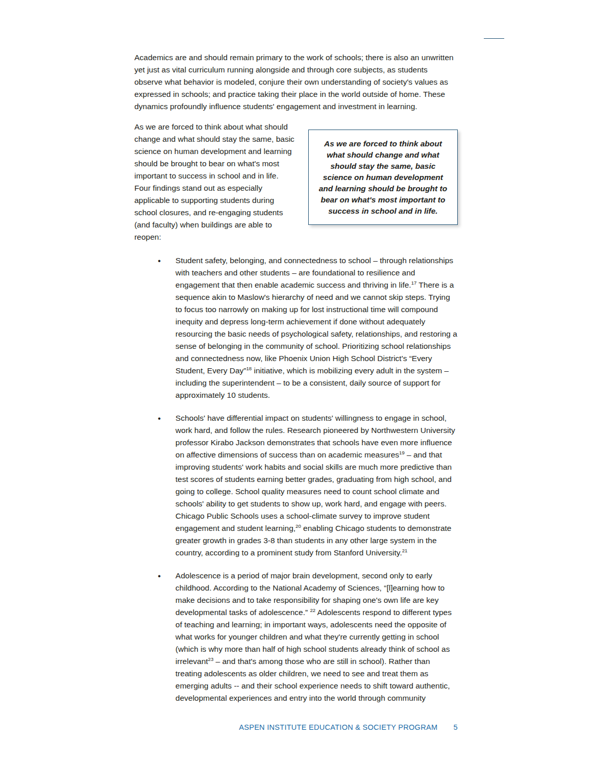Academics are and should remain primary to the work of schools; there is also an unwritten yet just as vital curriculum running alongside and through core subjects, as students observe what behavior is modeled, conjure their own understanding of society's values as expressed in schools; and practice taking their place in the world outside of home. These dynamics profoundly influence students' engagement and investment in learning.
As we are forced to think about what should change and what should stay the same, basic science on human development and learning should be brought to bear on what's most important to success in school and in life.
As we are forced to think about what should change and what should stay the same, basic science on human development and learning should be brought to bear on what's most important to success in school and in life. Four findings stand out as especially applicable to supporting students during school closures, and re-engaging students (and faculty) when buildings are able to reopen:
Student safety, belonging, and connectedness to school – through relationships with teachers and other students – are foundational to resilience and engagement that then enable academic success and thriving in life.17 There is a sequence akin to Maslow's hierarchy of need and we cannot skip steps. Trying to focus too narrowly on making up for lost instructional time will compound inequity and depress long-term achievement if done without adequately resourcing the basic needs of psychological safety, relationships, and restoring a sense of belonging in the community of school. Prioritizing school relationships and connectedness now, like Phoenix Union High School District's “Every Student, Every Day”18 initiative, which is mobilizing every adult in the system – including the superintendent – to be a consistent, daily source of support for approximately 10 students.
Schools' have differential impact on students' willingness to engage in school, work hard, and follow the rules. Research pioneered by Northwestern University professor Kirabo Jackson demonstrates that schools have even more influence on affective dimensions of success than on academic measures19 – and that improving students' work habits and social skills are much more predictive than test scores of students earning better grades, graduating from high school, and going to college. School quality measures need to count school climate and schools' ability to get students to show up, work hard, and engage with peers. Chicago Public Schools uses a school-climate survey to improve student engagement and student learning,20 enabling Chicago students to demonstrate greater growth in grades 3-8 than students in any other large system in the country, according to a prominent study from Stanford University.21
Adolescence is a period of major brain development, second only to early childhood. According to the National Academy of Sciences, “[l]earning how to make decisions and to take responsibility for shaping one's own life are key developmental tasks of adolescence.” 22 Adolescents respond to different types of teaching and learning; in important ways, adolescents need the opposite of what works for younger children and what they're currently getting in school (which is why more than half of high school students already think of school as irrelevant23 – and that's among those who are still in school). Rather than treating adolescents as older children, we need to see and treat them as emerging adults -- and their school experience needs to shift toward authentic, developmental experiences and entry into the world through community
ASPEN INSTITUTE EDUCATION & SOCIETY PROGRAM 5